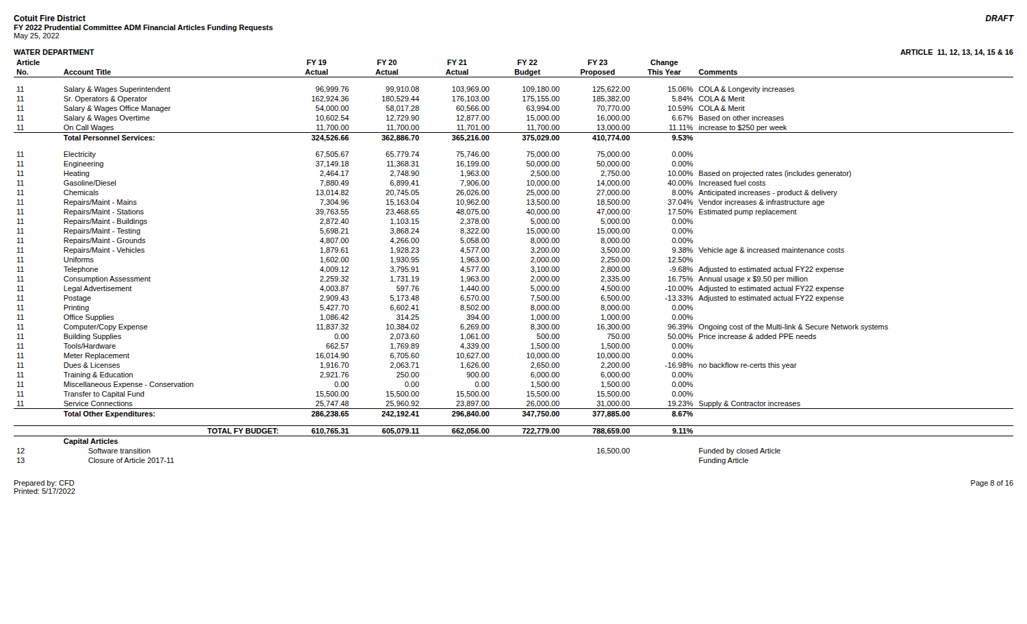DRAFT
Cotuit Fire District
FY 2022 Prudential Committee ADM Financial Articles Funding Requests
May 25, 2022
WATER DEPARTMENT ARTICLE 11, 12, 13, 14, 15 & 16
| Article | | FY 19 | FY 20 | FY 21 | FY 22 | FY 23 | Change | |
| --- | --- | --- | --- | --- | --- | --- | --- | --- |
| No. | Account Title | Actual | Actual | Actual | Budget | Proposed | This Year | Comments |
| 11 | Salary & Wages Superintendent | 96,999.76 | 99,910.08 | 103,969.00 | 109,180.00 | 125,622.00 | 15.06% | COLA & Longevity increases |
| 11 | Sr. Operators & Operator | 162,924.36 | 180,529.44 | 176,103.00 | 175,155.00 | 185,382.00 | 5.84% | COLA & Merit |
| 11 | Salary & Wages Office Manager | 54,000.00 | 58,017.28 | 60,566.00 | 63,994.00 | 70,770.00 | 10.59% | COLA & Merit |
| 11 | Salary & Wages Overtime | 10,602.54 | 12,729.90 | 12,877.00 | 15,000.00 | 16,000.00 | 6.67% | Based on other increases |
| 11 | On Call Wages | 11,700.00 | 11,700.00 | 11,701.00 | 11,700.00 | 13,000.00 | 11.11% | increase to $250 per week |
| | Total Personnel Services: | 324,526.66 | 362,886.70 | 365,216.00 | 375,029.00 | 410,774.00 | 9.53% | |
| 11 | Electricity | 67,505.67 | 65,779.74 | 75,746.00 | 75,000.00 | 75,000.00 | 0.00% | |
| 11 | Engineering | 37,149.18 | 11,368.31 | 16,199.00 | 50,000.00 | 50,000.00 | 0.00% | |
| 11 | Heating | 2,464.17 | 2,748.90 | 1,963.00 | 2,500.00 | 2,750.00 | 10.00% | Based on projected rates (includes generator) |
| 11 | Gasoline/Diesel | 7,880.49 | 6,899.41 | 7,906.00 | 10,000.00 | 14,000.00 | 40.00% | Increased fuel costs |
| 11 | Chemicals | 13,014.82 | 20,745.05 | 26,026.00 | 25,000.00 | 27,000.00 | 8.00% | Anticipated increases - product & delivery |
| 11 | Repairs/Maint - Mains | 7,304.96 | 15,163.04 | 10,962.00 | 13,500.00 | 18,500.00 | 37.04% | Vendor increases & infrastructure age |
| 11 | Repairs/Maint - Stations | 39,763.55 | 23,468.65 | 48,075.00 | 40,000.00 | 47,000.00 | 17.50% | Estimated pump replacement |
| 11 | Repairs/Maint - Buildings | 2,872.40 | 1,103.15 | 2,378.00 | 5,000.00 | 5,000.00 | 0.00% | |
| 11 | Repairs/Maint - Testing | 5,698.21 | 3,868.24 | 8,322.00 | 15,000.00 | 15,000.00 | 0.00% | |
| 11 | Repairs/Maint - Grounds | 4,807.00 | 4,266.00 | 5,058.00 | 8,000.00 | 8,000.00 | 0.00% | |
| 11 | Repairs/Maint - Vehicles | 1,879.61 | 1,928.23 | 4,577.00 | 3,200.00 | 3,500.00 | 9.38% | Vehicle age & increased maintenance costs |
| 11 | Uniforms | 1,602.00 | 1,930.95 | 1,963.00 | 2,000.00 | 2,250.00 | 12.50% | |
| 11 | Telephone | 4,009.12 | 3,795.91 | 4,577.00 | 3,100.00 | 2,800.00 | -9.68% | Adjusted to estimated actual FY22 expense |
| 11 | Consumption Assessment | 2,259.32 | 1,731.19 | 1,963.00 | 2,000.00 | 2,335.00 | 16.75% | Annual usage x $9.50 per million |
| 11 | Legal Advertisement | 4,003.87 | 597.76 | 1,440.00 | 5,000.00 | 4,500.00 | -10.00% | Adjusted to estimated actual FY22 expense |
| 11 | Postage | 2,909.43 | 5,173.48 | 6,570.00 | 7,500.00 | 6,500.00 | -13.33% | Adjusted to estimated actual FY22 expense |
| 11 | Printing | 5,427.70 | 6,602.41 | 8,502.00 | 8,000.00 | 8,000.00 | 0.00% | |
| 11 | Office Supplies | 1,086.42 | 314.25 | 394.00 | 1,000.00 | 1,000.00 | 0.00% | |
| 11 | Computer/Copy Expense | 11,837.32 | 10,384.02 | 6,269.00 | 8,300.00 | 16,300.00 | 96.39% | Ongoing cost of the Multi-link & Secure Network systems |
| 11 | Building Supplies | 0.00 | 2,073.60 | 1,061.00 | 500.00 | 750.00 | 50.00% | Price increase & added PPE needs |
| 11 | Tools/Hardware | 662.57 | 1,769.89 | 4,339.00 | 1,500.00 | 1,500.00 | 0.00% | |
| 11 | Meter Replacement | 16,014.90 | 6,705.60 | 10,627.00 | 10,000.00 | 10,000.00 | 0.00% | |
| 11 | Dues & Licenses | 1,916.70 | 2,063.71 | 1,626.00 | 2,650.00 | 2,200.00 | -16.98% | no backflow re-certs this year |
| 11 | Training & Education | 2,921.76 | 250.00 | 900.00 | 6,000.00 | 6,000.00 | 0.00% | |
| 11 | Miscellaneous Expense - Conservation | 0.00 | 0.00 | 0.00 | 1,500.00 | 1,500.00 | 0.00% | |
| 11 | Transfer to Capital Fund | 15,500.00 | 15,500.00 | 15,500.00 | 15,500.00 | 15,500.00 | 0.00% | |
| 11 | Service Connections | 25,747.48 | 25,960.92 | 23,897.00 | 26,000.00 | 31,000.00 | 19.23% | Supply & Contractor increases |
| | Total Other Expenditures: | 286,238.65 | 242,192.41 | 296,840.00 | 347,750.00 | 377,885.00 | 8.67% | |
| | TOTAL FY BUDGET: | 610,765.31 | 605,079.11 | 662,056.00 | 722,779.00 | 788,659.00 | 9.11% | |
| | Capital Articles | |
| 12 | Software transition | | | | | 16,500.00 | | Funded by closed Article |
| 13 | Closure of Article 2017-11 | | | | | | | Funding Article |
Prepared by: CFD
Printed: 5/17/2022
Page 8 of 16